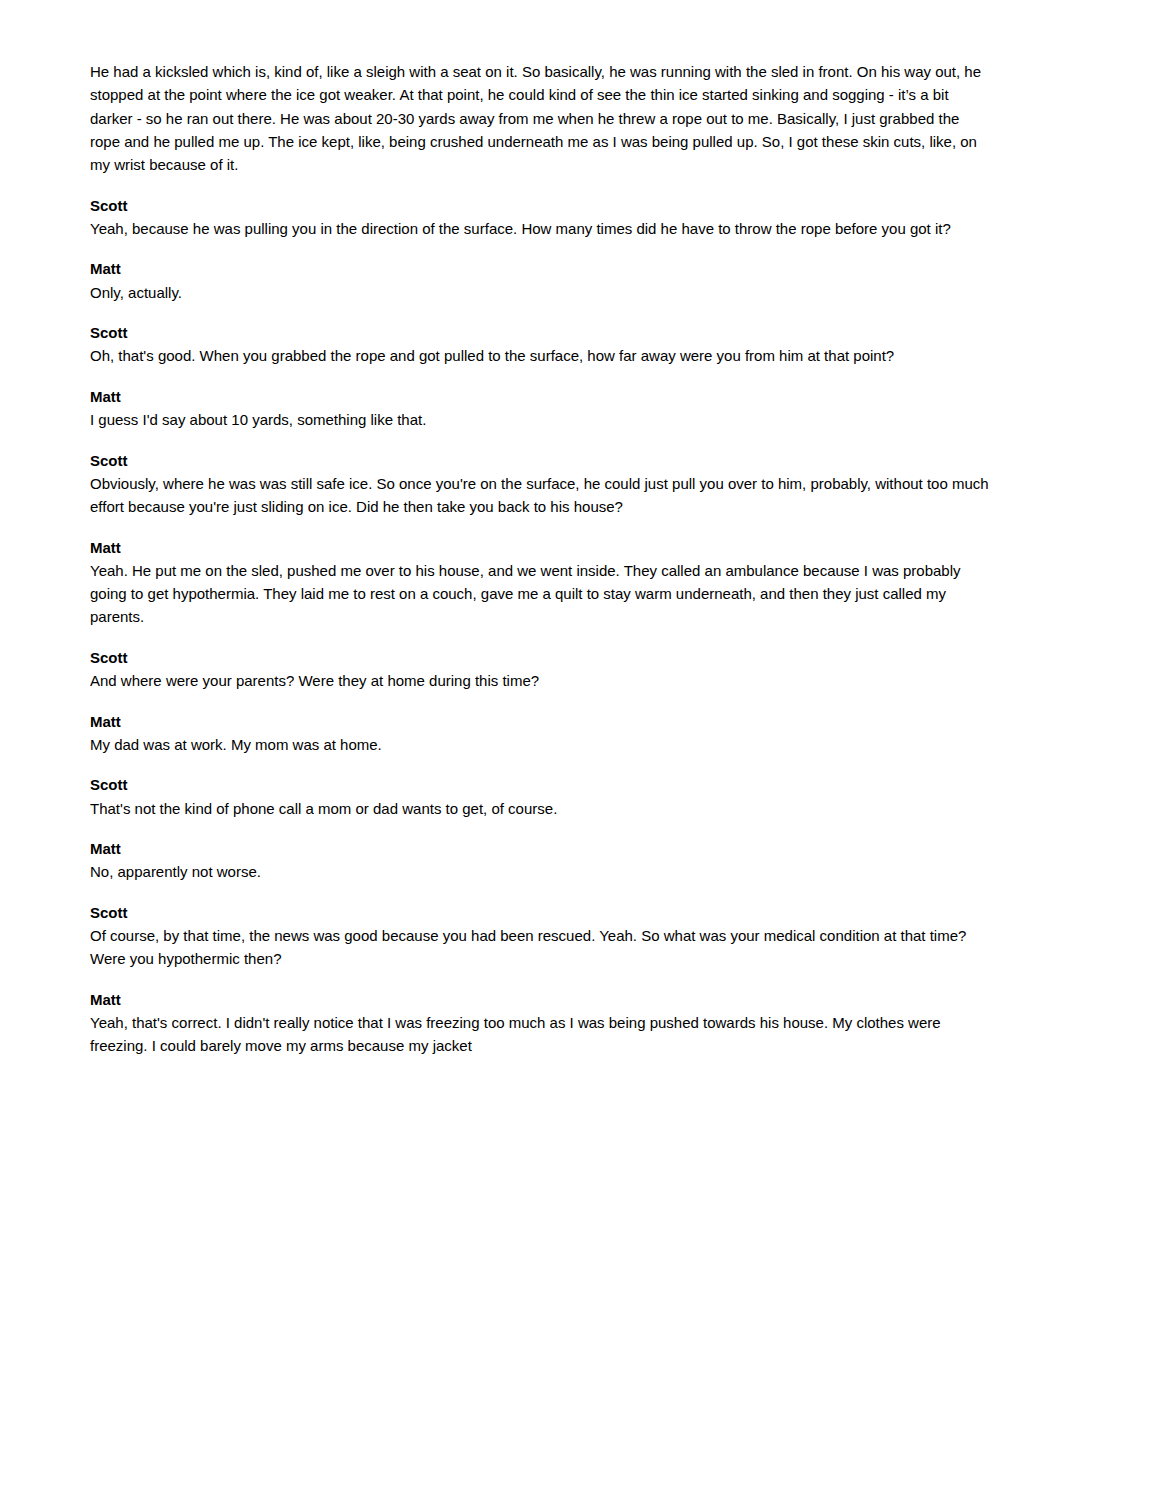He had a kicksled which is, kind of, like a sleigh with a seat on it. So basically, he was running with the sled in front. On his way out, he stopped at the point where the ice got weaker. At that point, he could kind of see the thin ice started sinking and sogging - it’s a bit darker - so he ran out there. He was about 20-30 yards away from me when he threw a rope out to me. Basically, I just grabbed the rope and he pulled me up. The ice kept, like, being crushed underneath me as I was being pulled up. So, I got these skin cuts, like, on my wrist because of it.
Scott
Yeah, because he was pulling you in the direction of the surface. How many times did he have to throw the rope before you got it?
Matt
Only, actually.
Scott
Oh, that's good. When you grabbed the rope and got pulled to the surface, how far away were you from him at that point?
Matt
I guess I'd say about 10 yards, something like that.
Scott
Obviously, where he was was still safe ice. So once you're on the surface, he could just pull you over to him, probably, without too much effort because you're just sliding on ice. Did he then take you back to his house?
Matt
Yeah. He put me on the sled, pushed me over to his house, and we went inside. They called an ambulance because I was probably going to get hypothermia. They laid me to rest on a couch, gave me a quilt to stay warm underneath, and then they just called my parents.
Scott
And where were your parents? Were they at home during this time?
Matt
My dad was at work. My mom was at home.
Scott
That's not the kind of phone call a mom or dad wants to get, of course.
Matt
No, apparently not worse.
Scott
Of course, by that time, the news was good because you had been rescued. Yeah. So what was your medical condition at that time? Were you hypothermic then?
Matt
Yeah, that's correct. I didn't really notice that I was freezing too much as I was being pushed towards his house. My clothes were freezing. I could barely move my arms because my jacket